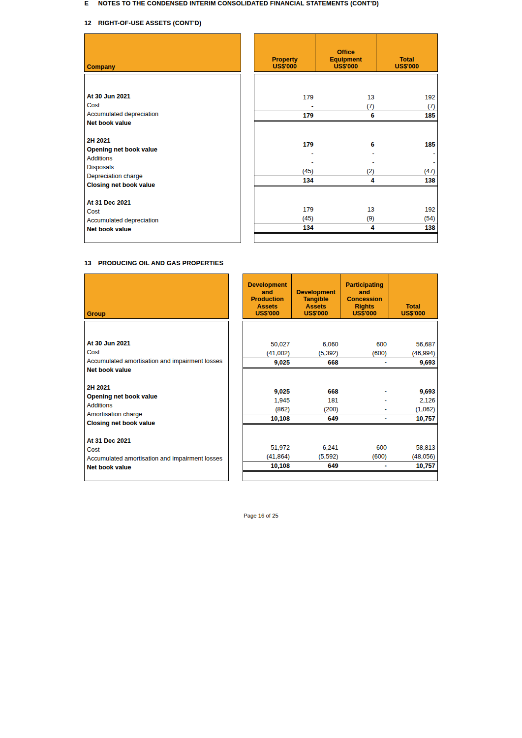E
NOTES TO THE CONDENSED INTERIM CONSOLIDATED FINANCIAL STATEMENTS (CONT'D)
12
RIGHT-OF-USE ASSETS (CONT'D)
| Company | | Property US$'000 | Office Equipment US$'000 | Total US$'000 |
| / At 30 Jun 2021 / / Cost / / Accumulated depreciation / / Net book value / / 2H 2021 / / Opening net book value / / Additions / / Disposals / / Depreciation charge / / Closing net book value / / At 31 Dec 2021 / / Cost / / Accumulated depreciation / / Net book value / | | / 179 / 13 / 192 / / - / (7) / (7) / / 179 / 6 / 185 / / 179 / 6 / 185 / / - / - / - / / - / - / - / / (45) / (2) / (47) / / 134 / 4 / 138 / / 179 / 13 / 192 / / (45) / (9) / (54) / / 134 / 4 / 138 / |
13
PRODUCING OIL AND GAS PROPERTIES
| Group | | Development and Production Assets US$'000 | Development Tangible Assets US$'000 | Participating and Concession Rights US$'000 | Total US$'000 |
| / At 30 Jun 2021 / / Cost / / Accumulated amortisation and impairment losses / / Net book value / / 2H 2021 / / Opening net book value / / Additions / / Amortisation charge / / Closing net book value / / At 31 Dec 2021 / / Cost / / Accumulated amortisation and impairment losses / / Net book value / | | / 50,027 / 6,060 / 600 / 56,687 / / (41,002) / (5,392) / (600) / (46,994) / / 9,025 / 668 / - / 9,693 / / 9,025 / 668 / - / 9,693 / / 1,945 / 181 / - / 2,126 / / (862) / (200) / - / (1,062) / / 10,108 / 649 / - / 10,757 / / 51,972 / 6,241 / 600 / 58,813 / / (41,864) / (5,592) / (600) / (48,056) / / 10,108 / 649 / - / 10,757 / |
Page 16 of 25